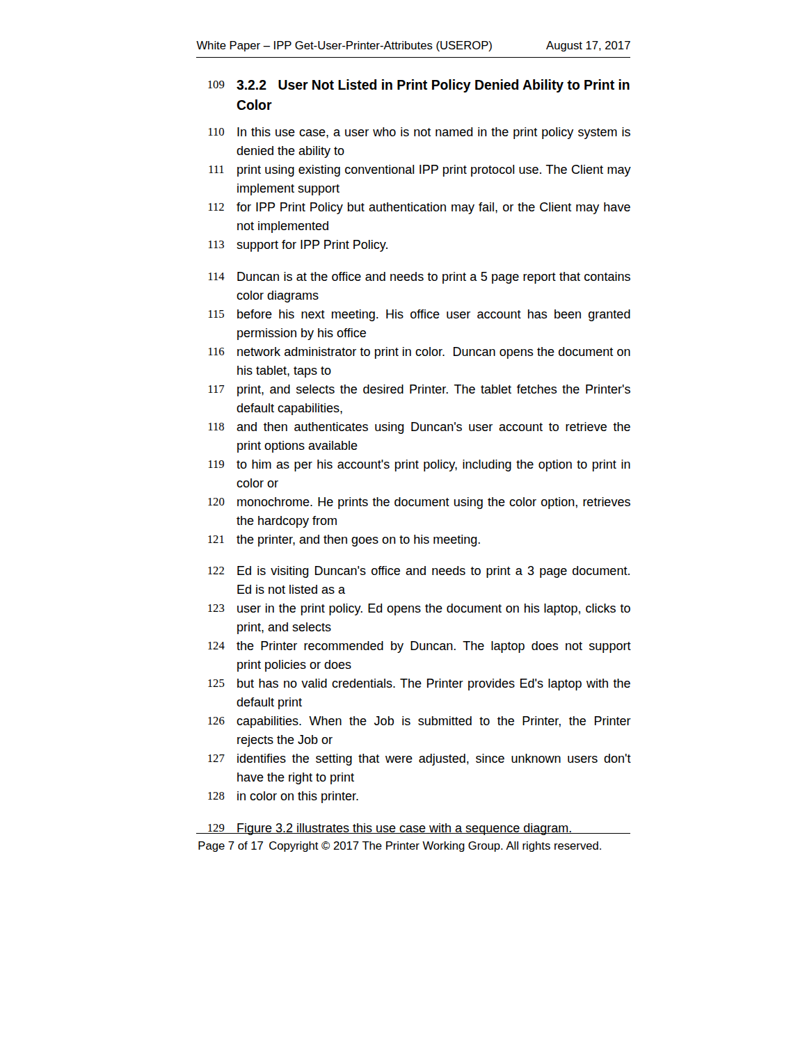White Paper – IPP Get-User-Printer-Attributes (USEROP)
August 17, 2017
109
3.2.2 User Not Listed in Print Policy Denied Ability to Print in Color
110
In this use case, a user who is not named in the print policy system is denied the ability to
111
print using existing conventional IPP print protocol use. The Client may implement support
112
for IPP Print Policy but authentication may fail, or the Client may have not implemented
113
support for IPP Print Policy.
114
Duncan is at the office and needs to print a 5 page report that contains color diagrams
115
before his next meeting. His office user account has been granted permission by his office
116
network administrator to print in color. Duncan opens the document on his tablet, taps to
117
print, and selects the desired Printer. The tablet fetches the Printer's default capabilities,
118
and then authenticates using Duncan's user account to retrieve the print options available
119
to him as per his account's print policy, including the option to print in color or
120
monochrome. He prints the document using the color option, retrieves the hardcopy from
121
the printer, and then goes on to his meeting.
122
Ed is visiting Duncan's office and needs to print a 3 page document. Ed is not listed as a
123
user in the print policy. Ed opens the document on his laptop, clicks to print, and selects
124
the Printer recommended by Duncan. The laptop does not support print policies or does
125
but has no valid credentials. The Printer provides Ed's laptop with the default print
126
capabilities. When the Job is submitted to the Printer, the Printer rejects the Job or
127
identifies the setting that were adjusted, since unknown users don't have the right to print
128
in color on this printer.
129
Figure 3.2 illustrates this use case with a sequence diagram.
Page 7 of 17
Copyright © 2017 The Printer Working Group. All rights reserved.